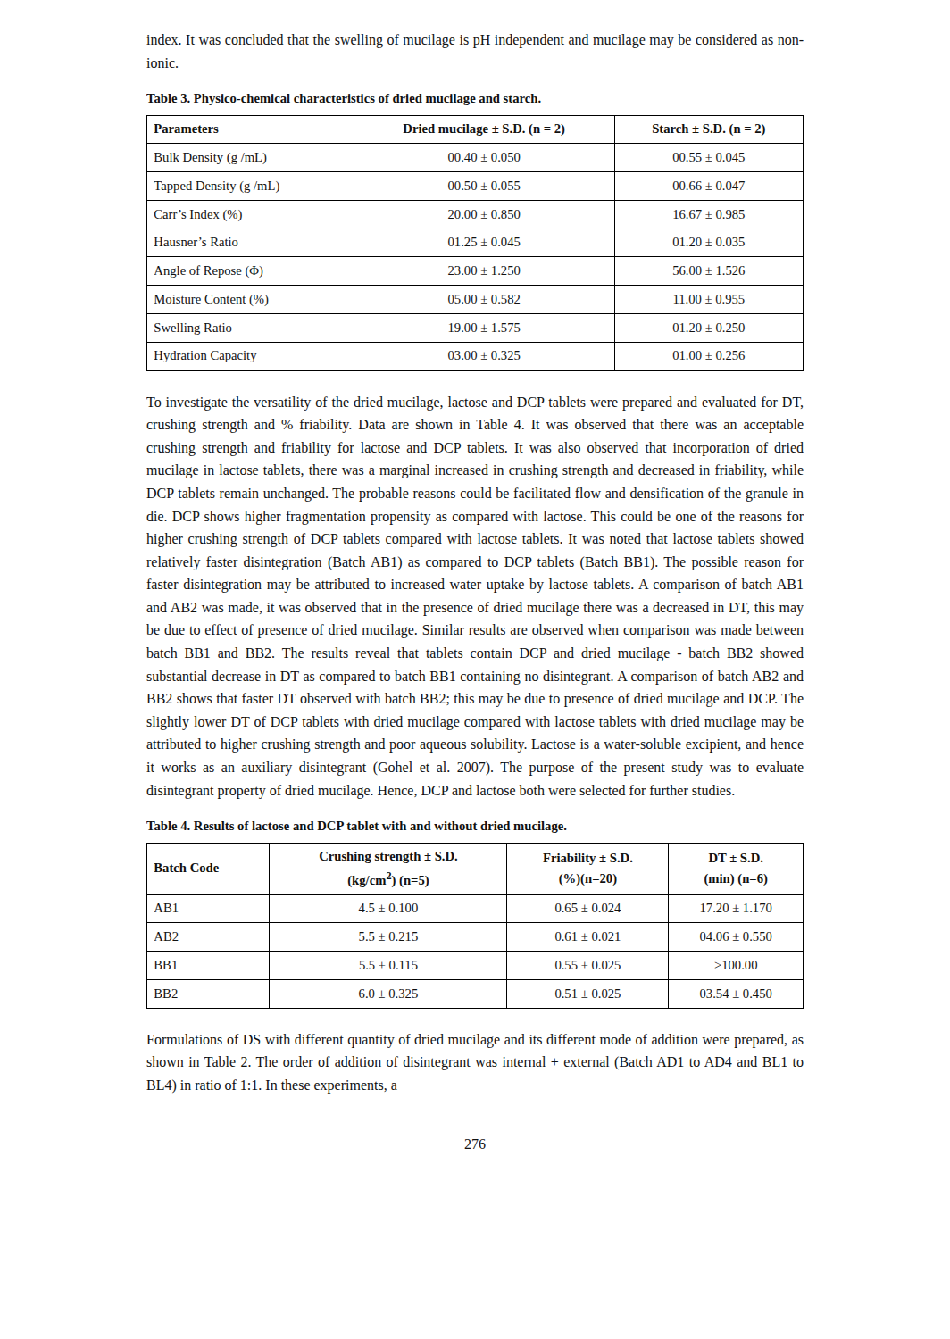index. It was concluded that the swelling of mucilage is pH independent and mucilage may be considered as non-ionic.
Table 3. Physico-chemical characteristics of dried mucilage and starch.
| Parameters | Dried mucilage ± S.D. (n = 2) | Starch ± S.D. (n = 2) |
| --- | --- | --- |
| Bulk Density (g /mL) | 00.40 ± 0.050 | 00.55 ± 0.045 |
| Tapped Density (g /mL) | 00.50 ± 0.055 | 00.66 ± 0.047 |
| Carr’s Index (%) | 20.00 ± 0.850 | 16.67 ± 0.985 |
| Hausner’s Ratio | 01.25 ± 0.045 | 01.20 ± 0.035 |
| Angle of Repose (Φ) | 23.00 ± 1.250 | 56.00 ± 1.526 |
| Moisture Content (%) | 05.00 ± 0.582 | 11.00 ± 0.955 |
| Swelling Ratio | 19.00 ± 1.575 | 01.20 ± 0.250 |
| Hydration Capacity | 03.00 ± 0.325 | 01.00 ± 0.256 |
To investigate the versatility of the dried mucilage, lactose and DCP tablets were prepared and evaluated for DT, crushing strength and % friability. Data are shown in Table 4. It was observed that there was an acceptable crushing strength and friability for lactose and DCP tablets. It was also observed that incorporation of dried mucilage in lactose tablets, there was a marginal increased in crushing strength and decreased in friability, while DCP tablets remain unchanged. The probable reasons could be facilitated flow and densification of the granule in die. DCP shows higher fragmentation propensity as compared with lactose. This could be one of the reasons for higher crushing strength of DCP tablets compared with lactose tablets. It was noted that lactose tablets showed relatively faster disintegration (Batch AB1) as compared to DCP tablets (Batch BB1). The possible reason for faster disintegration may be attributed to increased water uptake by lactose tablets. A comparison of batch AB1 and AB2 was made, it was observed that in the presence of dried mucilage there was a decreased in DT, this may be due to effect of presence of dried mucilage. Similar results are observed when comparison was made between batch BB1 and BB2. The results reveal that tablets contain DCP and dried mucilage - batch BB2 showed substantial decrease in DT as compared to batch BB1 containing no disintegrant. A comparison of batch AB2 and BB2 shows that faster DT observed with batch BB2; this may be due to presence of dried mucilage and DCP. The slightly lower DT of DCP tablets with dried mucilage compared with lactose tablets with dried mucilage may be attributed to higher crushing strength and poor aqueous solubility. Lactose is a water-soluble excipient, and hence it works as an auxiliary disintegrant (Gohel et al. 2007). The purpose of the present study was to evaluate disintegrant property of dried mucilage. Hence, DCP and lactose both were selected for further studies.
Table 4. Results of lactose and DCP tablet with and without dried mucilage.
| Batch Code | Crushing strength ± S.D. (kg/cm 2 ) (n=5) | Friability ± S.D. (%)(n=20) | DT ± S.D. (min) (n=6) |
| --- | --- | --- | --- |
| AB1 | 4.5 ± 0.100 | 0.65 ± 0.024 | 17.20 ± 1.170 |
| AB2 | 5.5 ± 0.215 | 0.61 ± 0.021 | 04.06 ± 0.550 |
| BB1 | 5.5 ± 0.115 | 0.55 ± 0.025 | >100.00 |
| BB2 | 6.0 ± 0.325 | 0.51 ± 0.025 | 03.54 ± 0.450 |
Formulations of DS with different quantity of dried mucilage and its different mode of addition were prepared, as shown in Table 2. The order of addition of disintegrant was internal + external (Batch AD1 to AD4 and BL1 to BL4) in ratio of 1:1. In these experiments, a
276